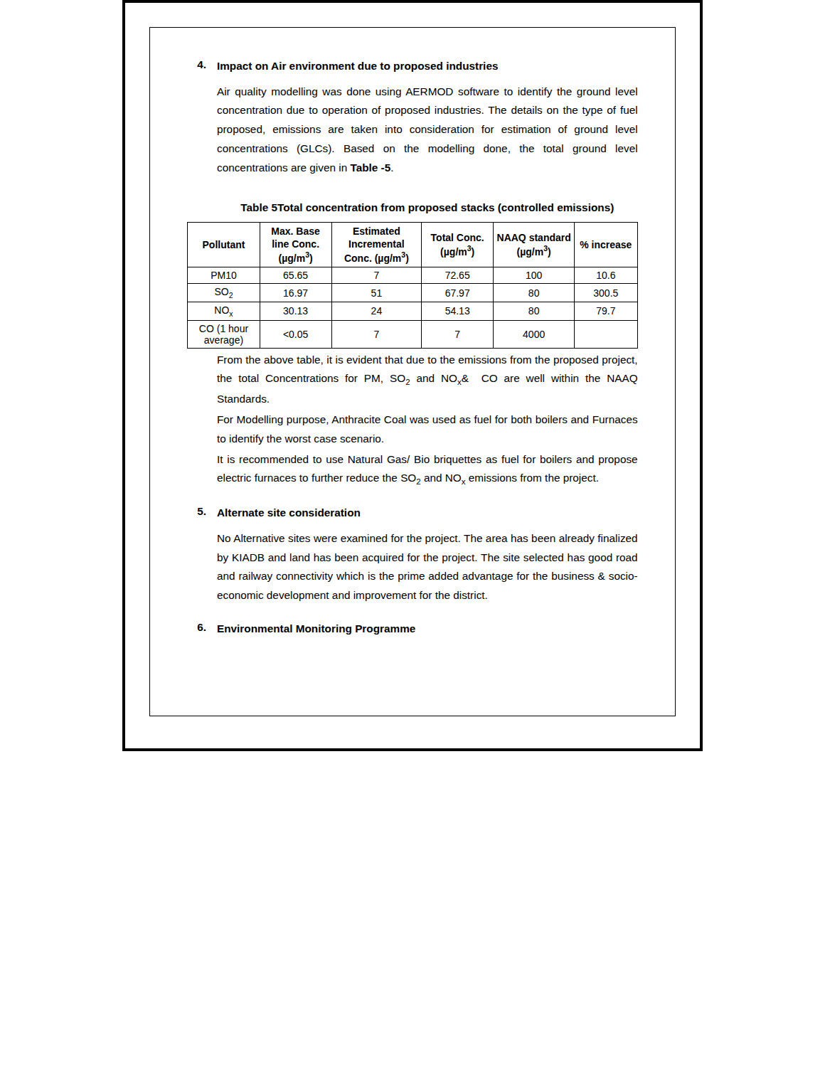Impact on Air environment due to proposed industries
Air quality modelling was done using AERMOD software to identify the ground level concentration due to operation of proposed industries. The details on the type of fuel proposed, emissions are taken into consideration for estimation of ground level concentrations (GLCs). Based on the modelling done, the total ground level concentrations are given in Table -5.
Table 5Total concentration from proposed stacks (controlled emissions)
| Pollutant | Max. Base line Conc. (µg/m 3 ) | Estimated Incremental Conc. (µg/m 3 ) | Total Conc. (µg/m 3 ) | NAAQ standard (µg/m 3 ) | % increase |
| --- | --- | --- | --- | --- | --- |
| PM10 | 65.65 | 7 | 72.65 | 100 | 10.6 |
| SO 2 | 16.97 | 51 | 67.97 | 80 | 300.5 |
| NO x | 30.13 | 24 | 54.13 | 80 | 79.7 |
| CO (1 hour average) | <0.05 | 7 | 7 | 4000 | |
From the above table, it is evident that due to the emissions from the proposed project, the total Concentrations for PM, SO2 and NOx& CO are well within the NAAQ Standards.
For Modelling purpose, Anthracite Coal was used as fuel for both boilers and Furnaces to identify the worst case scenario.
It is recommended to use Natural Gas/ Bio briquettes as fuel for boilers and propose electric furnaces to further reduce the SO2 and NOx emissions from the project.
Alternate site consideration
No Alternative sites were examined for the project. The area has been already finalized by KIADB and land has been acquired for the project. The site selected has good road and railway connectivity which is the prime added advantage for the business & socio-economic development and improvement for the district.
Environmental Monitoring Programme